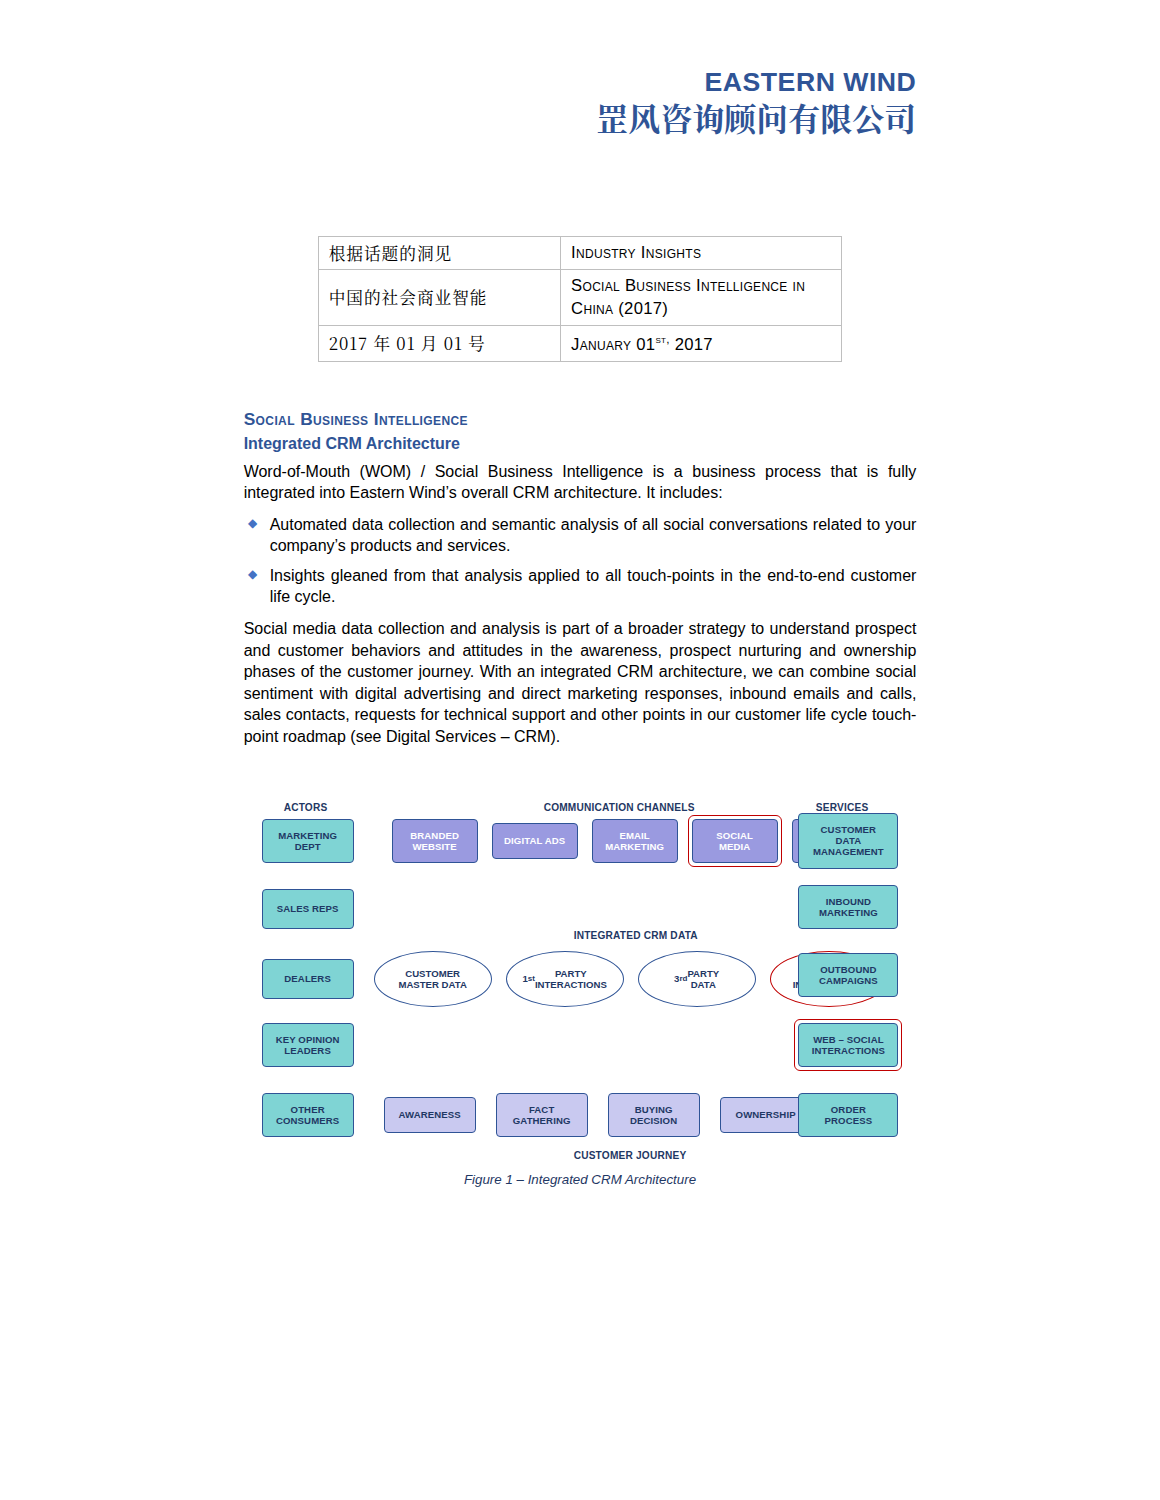EASTERN WIND
罡风咨询顾问有限公司
| 根据话题的洞见 | Industry Insights |
| 中国的社会商业智能 | Social Business Intelligence in China (2017) |
| 2017 年 01 月 01 号 | January 01 st, 2017 |
Social Business Intelligence
Integrated CRM Architecture
Word-of-Mouth (WOM) / Social Business Intelligence is a business process that is fully integrated into Eastern Wind’s overall CRM architecture. It includes:
Automated data collection and semantic analysis of all social conversations related to your company’s products and services.
Insights gleaned from that analysis applied to all touch-points in the end-to-end customer life cycle.
Social media data collection and analysis is part of a broader strategy to understand prospect and customer behaviors and attitudes in the awareness, prospect nurturing and ownership phases of the customer journey. With an integrated CRM architecture, we can combine social sentiment with digital advertising and direct marketing responses, inbound emails and calls, sales contacts, requests for technical support and other points in our customer life cycle touch-point roadmap (see Digital Services – CRM).
ACTORS
COMMUNICATION CHANNELS
SERVICES
INTEGRATED CRM DATA
CUSTOMER JOURNEY
MARKETING
DEPT
BRANDED
WEBSITE
DIGITAL ADS
EMAIL
MARKETING
SOCIAL
MEDIA
CALL CENTER
OTHER
CUSTOMER
DATA
MANAGEMENT
SALES REPS
INBOUND
MARKETING
DEALERS
CUSTOMER
MASTER DATA
1st PARTY
INTERACTIONS
3rd PARTY
DATA
SOCIAL
INTERACTIONS
OUTBOUND
CAMPAIGNS
KEY OPINION
LEADERS
WEB – SOCIAL
INTERACTIONS
OTHER
CONSUMERS
AWARENESS
FACT
GATHERING
BUYING
DECISION
OWNERSHIP
ORDER
PROCESS
Figure 1 – Integrated CRM Architecture